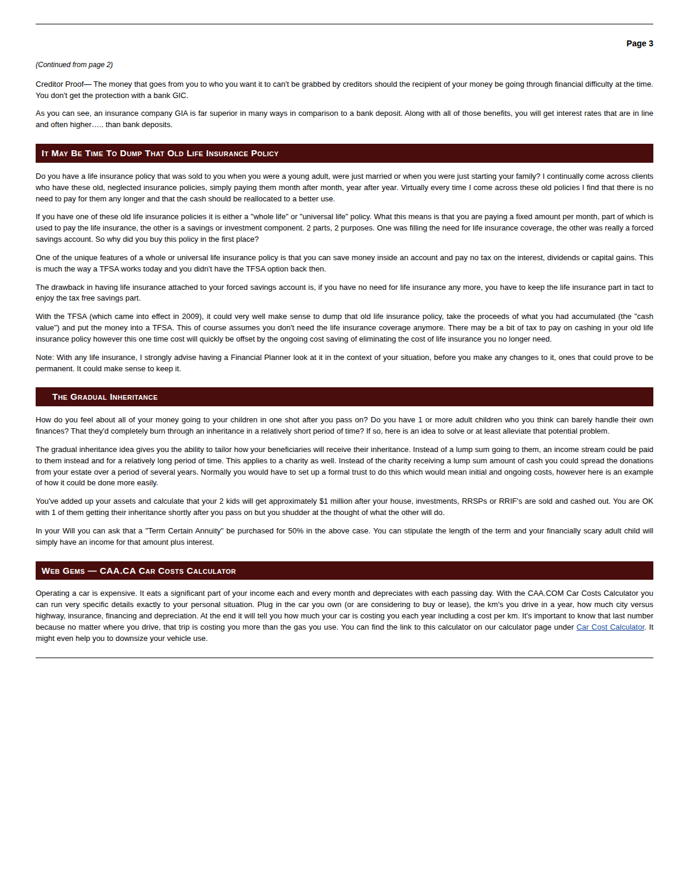Page 3
(Continued from page 2)
Creditor Proof— The money that goes from you to who you want it to can't be grabbed by creditors should the recipient of your money be going through financial difficulty at the time. You don't get the protection with a bank GIC.
As you can see, an insurance company GIA is far superior in many ways in comparison to a bank deposit. Along with all of those benefits, you will get interest rates that are in line and often higher….. than bank deposits.
It May Be Time To Dump That Old Life Insurance Policy
Do you have a life insurance policy that was sold to you when you were a young adult, were just married or when you were just starting your family? I continually come across clients who have these old, neglected insurance policies, simply paying them month after month, year after year. Virtually every time I come across these old policies I find that there is no need to pay for them any longer and that the cash should be reallocated to a better use.
If you have one of these old life insurance policies it is either a "whole life" or "universal life" policy. What this means is that you are paying a fixed amount per month, part of which is used to pay the life insurance, the other is a savings or investment component. 2 parts, 2 purposes. One was filling the need for life insurance coverage, the other was really a forced savings account. So why did you buy this policy in the first place?
One of the unique features of a whole or universal life insurance policy is that you can save money inside an account and pay no tax on the interest, dividends or capital gains. This is much the way a TFSA works today and you didn't have the TFSA option back then.
The drawback in having life insurance attached to your forced savings account is, if you have no need for life insurance any more, you have to keep the life insurance part in tact to enjoy the tax free savings part.
With the TFSA (which came into effect in 2009), it could very well make sense to dump that old life insurance policy, take the proceeds of what you had accumulated (the "cash value") and put the money into a TFSA. This of course assumes you don't need the life insurance coverage anymore. There may be a bit of tax to pay on cashing in your old life insurance policy however this one time cost will quickly be offset by the ongoing cost saving of eliminating the cost of life insurance you no longer need.
Note: With any life insurance, I strongly advise having a Financial Planner look at it in the context of your situation, before you make any changes to it, ones that could prove to be permanent. It could make sense to keep it.
The Gradual Inheritance
How do you feel about all of your money going to your children in one shot after you pass on? Do you have 1 or more adult children who you think can barely handle their own finances? That they'd completely burn through an inheritance in a relatively short period of time? If so, here is an idea to solve or at least alleviate that potential problem.
The gradual inheritance idea gives you the ability to tailor how your beneficiaries will receive their inheritance. Instead of a lump sum going to them, an income stream could be paid to them instead and for a relatively long period of time. This applies to a charity as well. Instead of the charity receiving a lump sum amount of cash you could spread the donations from your estate over a period of several years. Normally you would have to set up a formal trust to do this which would mean initial and ongoing costs, however here is an example of how it could be done more easily.
You've added up your assets and calculate that your 2 kids will get approximately $1 million after your house, investments, RRSPs or RRIF's are sold and cashed out. You are OK with 1 of them getting their inheritance shortly after you pass on but you shudder at the thought of what the other will do.
In your Will you can ask that a "Term Certain Annuity" be purchased for 50% in the above case. You can stipulate the length of the term and your financially scary adult child will simply have an income for that amount plus interest.
Web Gems — CAA.CA Car Costs Calculator
Operating a car is expensive. It eats a significant part of your income each and every month and depreciates with each passing day. With the CAA.COM Car Costs Calculator you can run very specific details exactly to your personal situation. Plug in the car you own (or are considering to buy or lease), the km's you drive in a year, how much city versus highway, insurance, financing and depreciation. At the end it will tell you how much your car is costing you each year including a cost per km. It's important to know that last number because no matter where you drive, that trip is costing you more than the gas you use. You can find the link to this calculator on our calculator page under Car Cost Calculator. It might even help you to downsize your vehicle use.